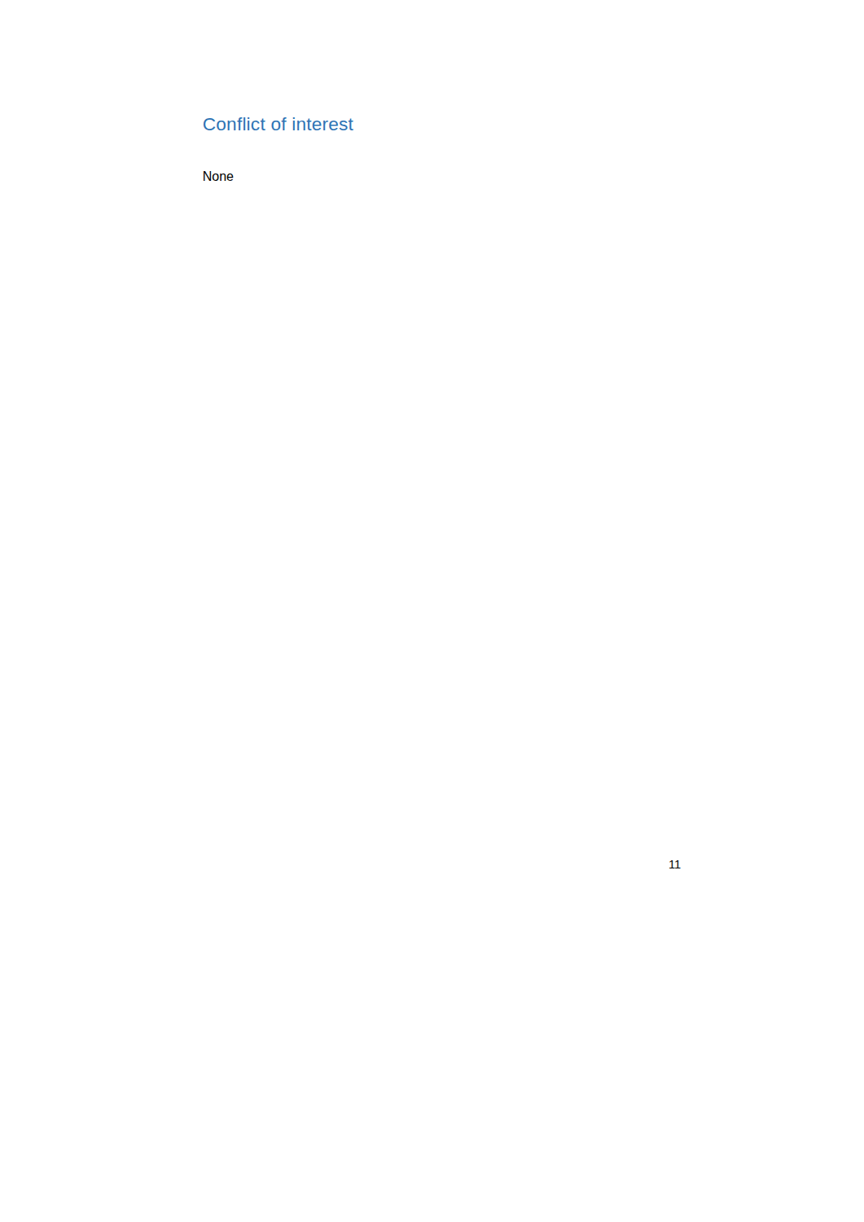Conflict of interest
None
11